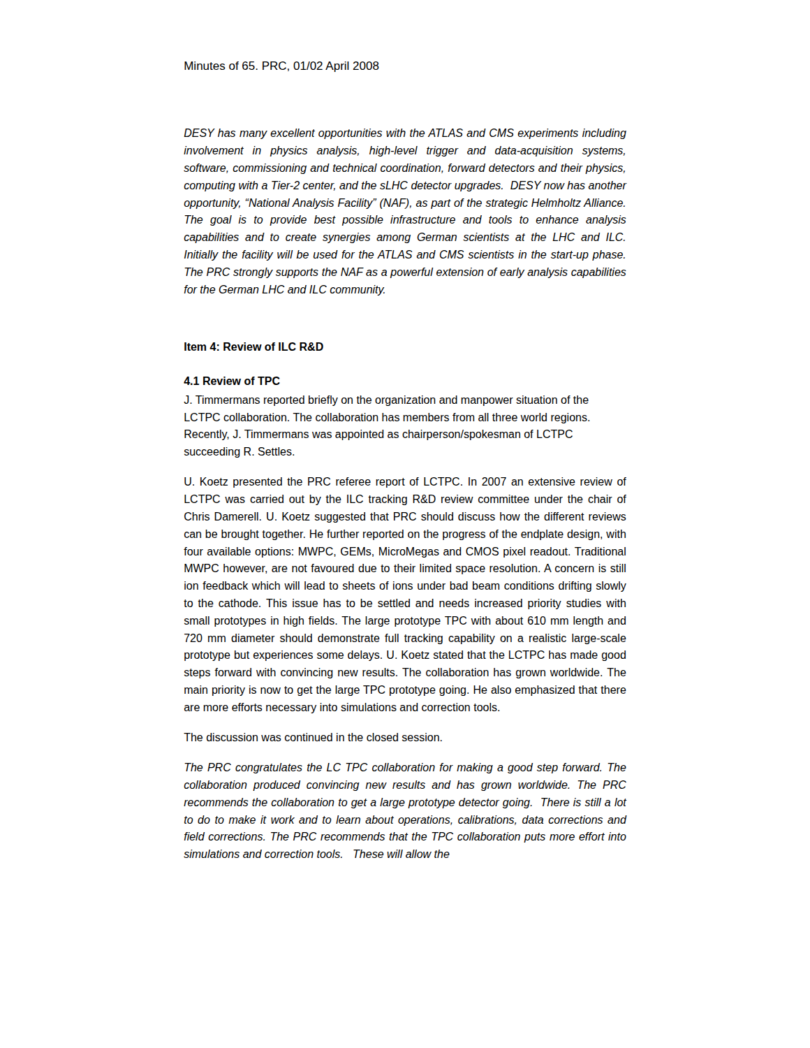Minutes of 65. PRC, 01/02 April 2008
DESY has many excellent opportunities with the ATLAS and CMS experiments including involvement in physics analysis, high-level trigger and data-acquisition systems, software, commissioning and technical coordination, forward detectors and their physics, computing with a Tier-2 center, and the sLHC detector upgrades. DESY now has another opportunity, “National Analysis Facility” (NAF), as part of the strategic Helmholtz Alliance. The goal is to provide best possible infrastructure and tools to enhance analysis capabilities and to create synergies among German scientists at the LHC and ILC. Initially the facility will be used for the ATLAS and CMS scientists in the start-up phase. The PRC strongly supports the NAF as a powerful extension of early analysis capabilities for the German LHC and ILC community.
Item 4: Review of ILC R&D
4.1 Review of TPC
J. Timmermans reported briefly on the organization and manpower situation of the LCTPC collaboration. The collaboration has members from all three world regions. Recently, J. Timmermans was appointed as chairperson/spokesman of LCTPC succeeding R. Settles.
U. Koetz presented the PRC referee report of LCTPC. In 2007 an extensive review of LCTPC was carried out by the ILC tracking R&D review committee under the chair of Chris Damerell. U. Koetz suggested that PRC should discuss how the different reviews can be brought together. He further reported on the progress of the endplate design, with four available options: MWPC, GEMs, MicroMegas and CMOS pixel readout. Traditional MWPC however, are not favoured due to their limited space resolution. A concern is still ion feedback which will lead to sheets of ions under bad beam conditions drifting slowly to the cathode. This issue has to be settled and needs increased priority studies with small prototypes in high fields. The large prototype TPC with about 610 mm length and 720 mm diameter should demonstrate full tracking capability on a realistic large-scale prototype but experiences some delays. U. Koetz stated that the LCTPC has made good steps forward with convincing new results. The collaboration has grown worldwide. The main priority is now to get the large TPC prototype going. He also emphasized that there are more efforts necessary into simulations and correction tools.
The discussion was continued in the closed session.
The PRC congratulates the LC TPC collaboration for making a good step forward. The collaboration produced convincing new results and has grown worldwide. The PRC recommends the collaboration to get a large prototype detector going. There is still a lot to do to make it work and to learn about operations, calibrations, data corrections and field corrections. The PRC recommends that the TPC collaboration puts more effort into simulations and correction tools. These will allow the